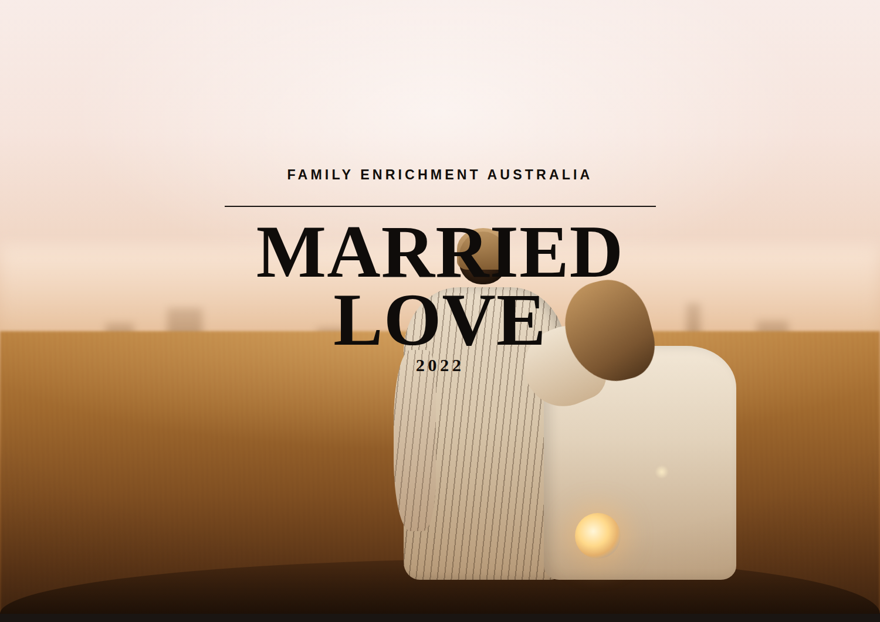Family Enrichment Australia
Married Love 2022